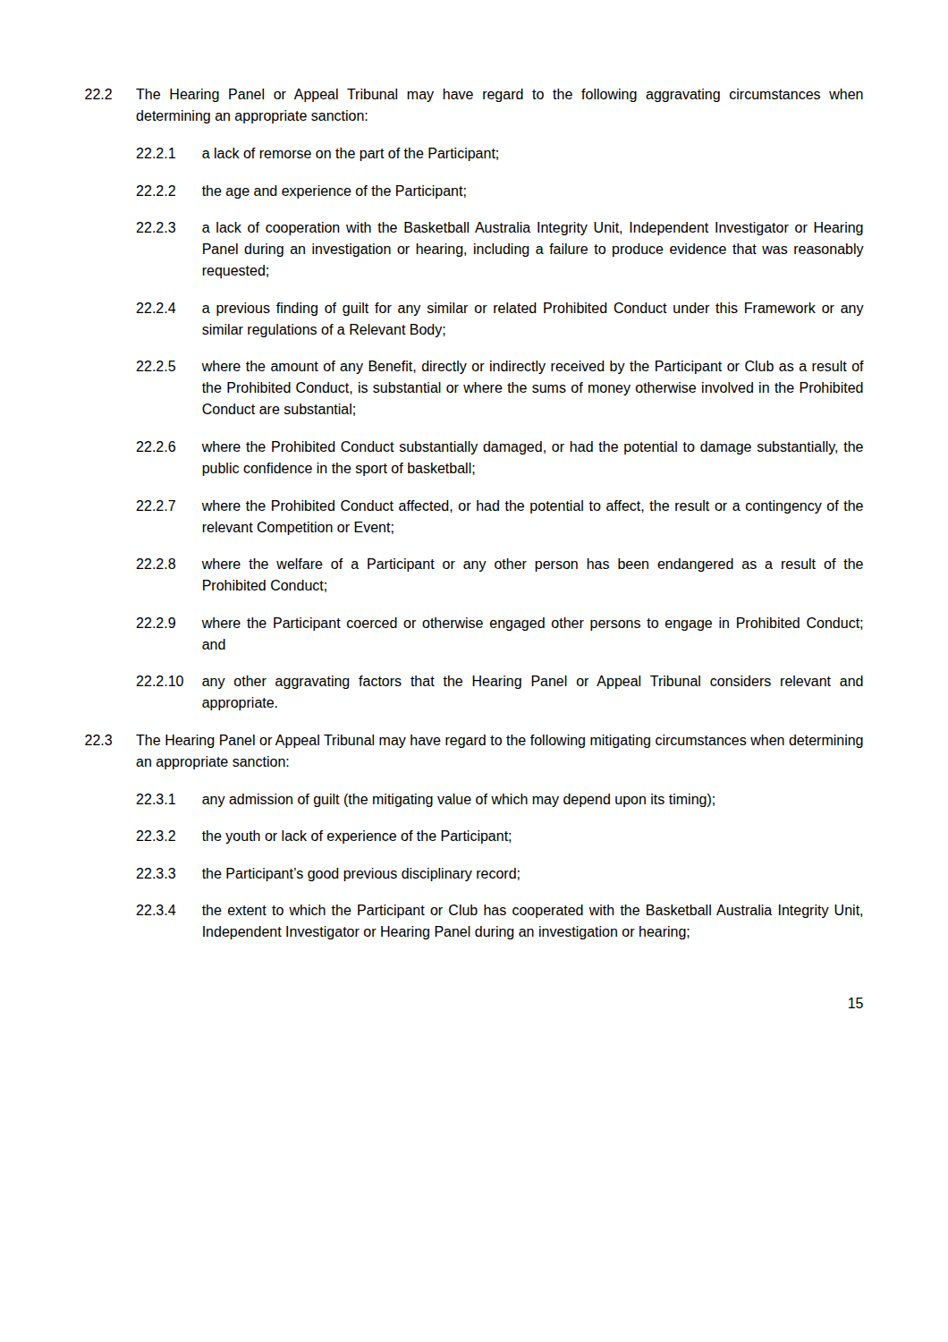22.2 The Hearing Panel or Appeal Tribunal may have regard to the following aggravating circumstances when determining an appropriate sanction:
22.2.1 a lack of remorse on the part of the Participant;
22.2.2 the age and experience of the Participant;
22.2.3 a lack of cooperation with the Basketball Australia Integrity Unit, Independent Investigator or Hearing Panel during an investigation or hearing, including a failure to produce evidence that was reasonably requested;
22.2.4 a previous finding of guilt for any similar or related Prohibited Conduct under this Framework or any similar regulations of a Relevant Body;
22.2.5 where the amount of any Benefit, directly or indirectly received by the Participant or Club as a result of the Prohibited Conduct, is substantial or where the sums of money otherwise involved in the Prohibited Conduct are substantial;
22.2.6 where the Prohibited Conduct substantially damaged, or had the potential to damage substantially, the public confidence in the sport of basketball;
22.2.7 where the Prohibited Conduct affected, or had the potential to affect, the result or a contingency of the relevant Competition or Event;
22.2.8 where the welfare of a Participant or any other person has been endangered as a result of the Prohibited Conduct;
22.2.9 where the Participant coerced or otherwise engaged other persons to engage in Prohibited Conduct; and
22.2.10any other aggravating factors that the Hearing Panel or Appeal Tribunal considers relevant and appropriate.
22.3 The Hearing Panel or Appeal Tribunal may have regard to the following mitigating circumstances when determining an appropriate sanction:
22.3.1 any admission of guilt (the mitigating value of which may depend upon its timing);
22.3.2 the youth or lack of experience of the Participant;
22.3.3 the Participant’s good previous disciplinary record;
22.3.4 the extent to which the Participant or Club has cooperated with the Basketball Australia Integrity Unit, Independent Investigator or Hearing Panel during an investigation or hearing;
15